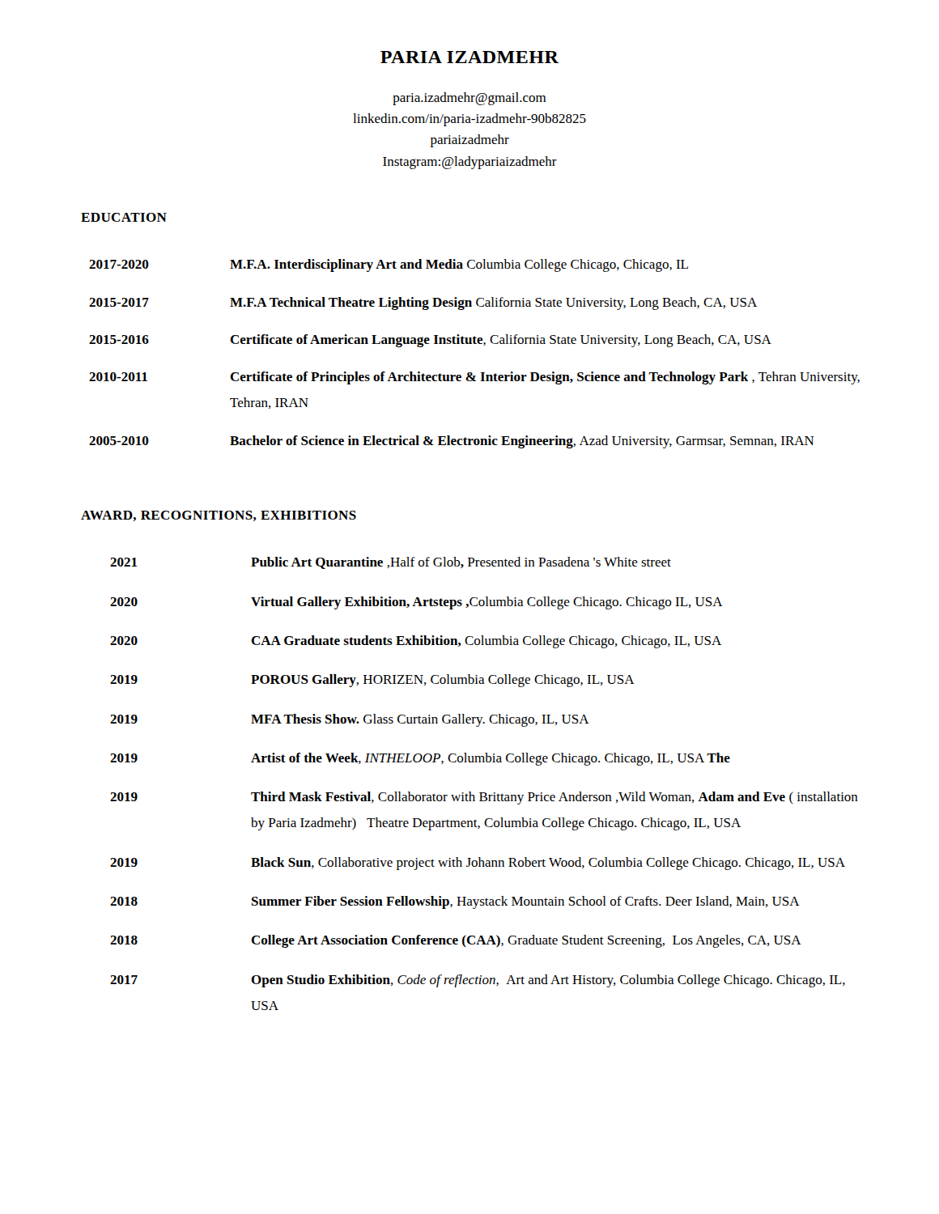PARIA IZADMEHR
paria.izadmehr@gmail.com
linkedin.com/in/paria-izadmehr-90b82825
pariaizadmehr
Instagram:@ladypariaizadmehr
EDUCATION
| 2017-2020 | M.F.A. Interdisciplinary Art and Media Columbia College Chicago, Chicago, IL |
| 2015-2017 | M.F.A Technical Theatre Lighting Design California State University, Long Beach, CA, USA |
| 2015-2016 | Certificate of American Language Institute , California State University, Long Beach, CA, USA |
| 2010-2011 | Certificate of Principles of Architecture & Interior Design, Science and Technology Park , Tehran University, Tehran, IRAN |
| 2005-2010 | Bachelor of Science in Electrical & Electronic Engineering , Azad University, Garmsar, Semnan, IRAN |
AWARD, RECOGNITIONS, EXHIBITIONS
| 2021 | Public Art Quarantine ,Half of Glob , Presented in Pasadena 's White street |
| 2020 | Virtual Gallery Exhibition, Artsteps , Columbia College Chicago. Chicago IL, USA |
| 2020 | CAA Graduate students Exhibition, Columbia College Chicago, Chicago, IL, USA |
| 2019 | POROUS Gallery , HORIZEN, Columbia College Chicago, IL, USA |
| 2019 | MFA Thesis Show. Glass Curtain Gallery. Chicago, IL, USA |
| 2019 | Artist of the Week , INTHELOOP , Columbia College Chicago. Chicago, IL, USA The |
| 2019 | Third Mask Festival , Collaborator with Brittany Price Anderson ,Wild Woman, Adam and Eve ( installation by Paria Izadmehr) Theatre Department, Columbia College Chicago. Chicago, IL, USA |
| 2019 | Black Sun , Collaborative project with Johann Robert Wood, Columbia College Chicago. Chicago, IL, USA |
| 2018 | Summer Fiber Session Fellowship , Haystack Mountain School of Crafts. Deer Island, Main, USA |
| 2018 | College Art Association Conference (CAA) , Graduate Student Screening, Los Angeles, CA, USA |
| 2017 | Open Studio Exhibition , Code of reflection , Art and Art History, Columbia College Chicago. Chicago, IL, USA |